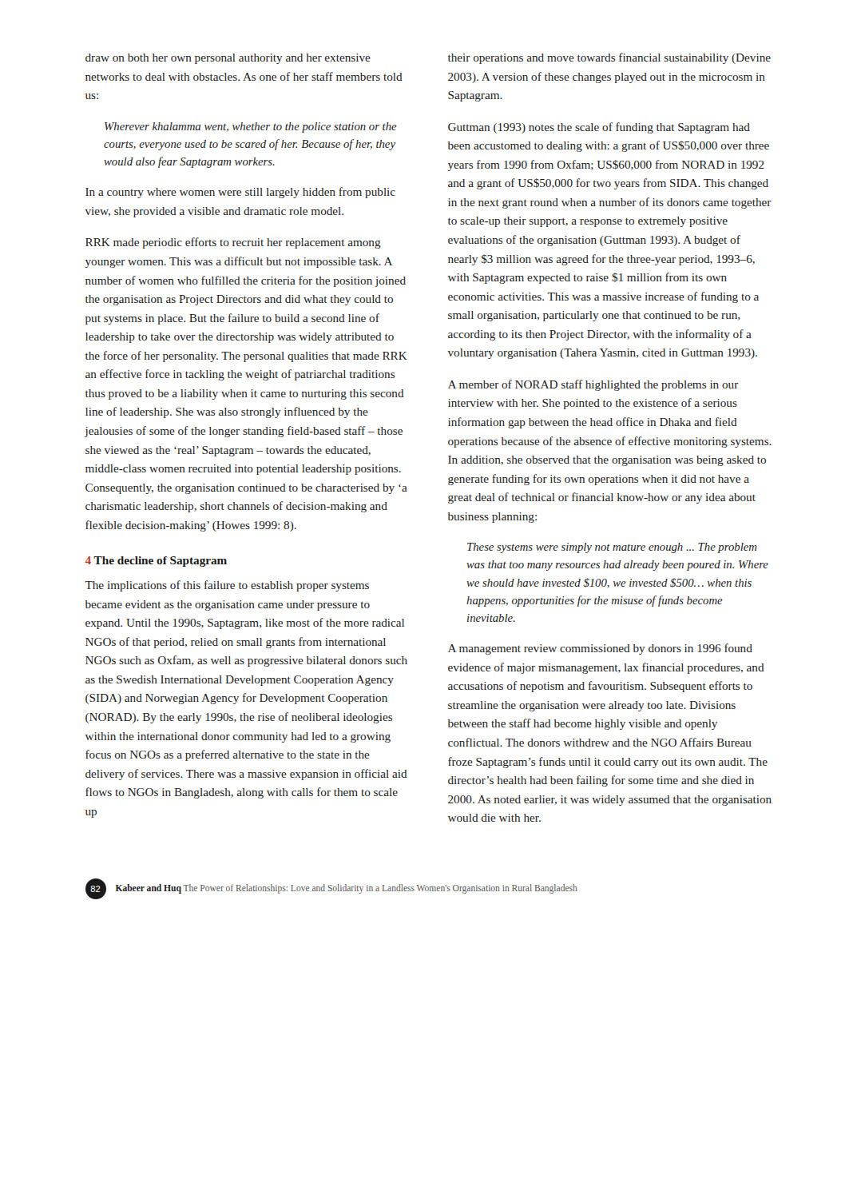draw on both her own personal authority and her extensive networks to deal with obstacles. As one of her staff members told us:
Wherever khalamma went, whether to the police station or the courts, everyone used to be scared of her. Because of her, they would also fear Saptagram workers.
In a country where women were still largely hidden from public view, she provided a visible and dramatic role model.
RRK made periodic efforts to recruit her replacement among younger women. This was a difficult but not impossible task. A number of women who fulfilled the criteria for the position joined the organisation as Project Directors and did what they could to put systems in place. But the failure to build a second line of leadership to take over the directorship was widely attributed to the force of her personality. The personal qualities that made RRK an effective force in tackling the weight of patriarchal traditions thus proved to be a liability when it came to nurturing this second line of leadership. She was also strongly influenced by the jealousies of some of the longer standing field-based staff – those she viewed as the ‘real’ Saptagram – towards the educated, middle-class women recruited into potential leadership positions. Consequently, the organisation continued to be characterised by ‘a charismatic leadership, short channels of decision-making and flexible decision-making’ (Howes 1999: 8).
4 The decline of Saptagram
The implications of this failure to establish proper systems became evident as the organisation came under pressure to expand. Until the 1990s, Saptagram, like most of the more radical NGOs of that period, relied on small grants from international NGOs such as Oxfam, as well as progressive bilateral donors such as the Swedish International Development Cooperation Agency (SIDA) and Norwegian Agency for Development Cooperation (NORAD). By the early 1990s, the rise of neoliberal ideologies within the international donor community had led to a growing focus on NGOs as a preferred alternative to the state in the delivery of services. There was a massive expansion in official aid flows to NGOs in Bangladesh, along with calls for them to scale up
their operations and move towards financial sustainability (Devine 2003). A version of these changes played out in the microcosm in Saptagram.
Guttman (1993) notes the scale of funding that Saptagram had been accustomed to dealing with: a grant of US$50,000 over three years from 1990 from Oxfam; US$60,000 from NORAD in 1992 and a grant of US$50,000 for two years from SIDA. This changed in the next grant round when a number of its donors came together to scale-up their support, a response to extremely positive evaluations of the organisation (Guttman 1993). A budget of nearly $3 million was agreed for the three-year period, 1993–6, with Saptagram expected to raise $1 million from its own economic activities. This was a massive increase of funding to a small organisation, particularly one that continued to be run, according to its then Project Director, with the informality of a voluntary organisation (Tahera Yasmin, cited in Guttman 1993).
A member of NORAD staff highlighted the problems in our interview with her. She pointed to the existence of a serious information gap between the head office in Dhaka and field operations because of the absence of effective monitoring systems. In addition, she observed that the organisation was being asked to generate funding for its own operations when it did not have a great deal of technical or financial know-how or any idea about business planning:
These systems were simply not mature enough ... The problem was that too many resources had already been poured in. Where we should have invested $100, we invested $500… when this happens, opportunities for the misuse of funds become inevitable.
A management review commissioned by donors in 1996 found evidence of major mismanagement, lax financial procedures, and accusations of nepotism and favouritism. Subsequent efforts to streamline the organisation were already too late. Divisions between the staff had become highly visible and openly conflictual. The donors withdrew and the NGO Affairs Bureau froze Saptagram’s funds until it could carry out its own audit. The director’s health had been failing for some time and she died in 2000. As noted earlier, it was widely assumed that the organisation would die with her.
82
Kabeer and Huq The Power of Relationships: Love and Solidarity in a Landless Women's Organisation in Rural Bangladesh